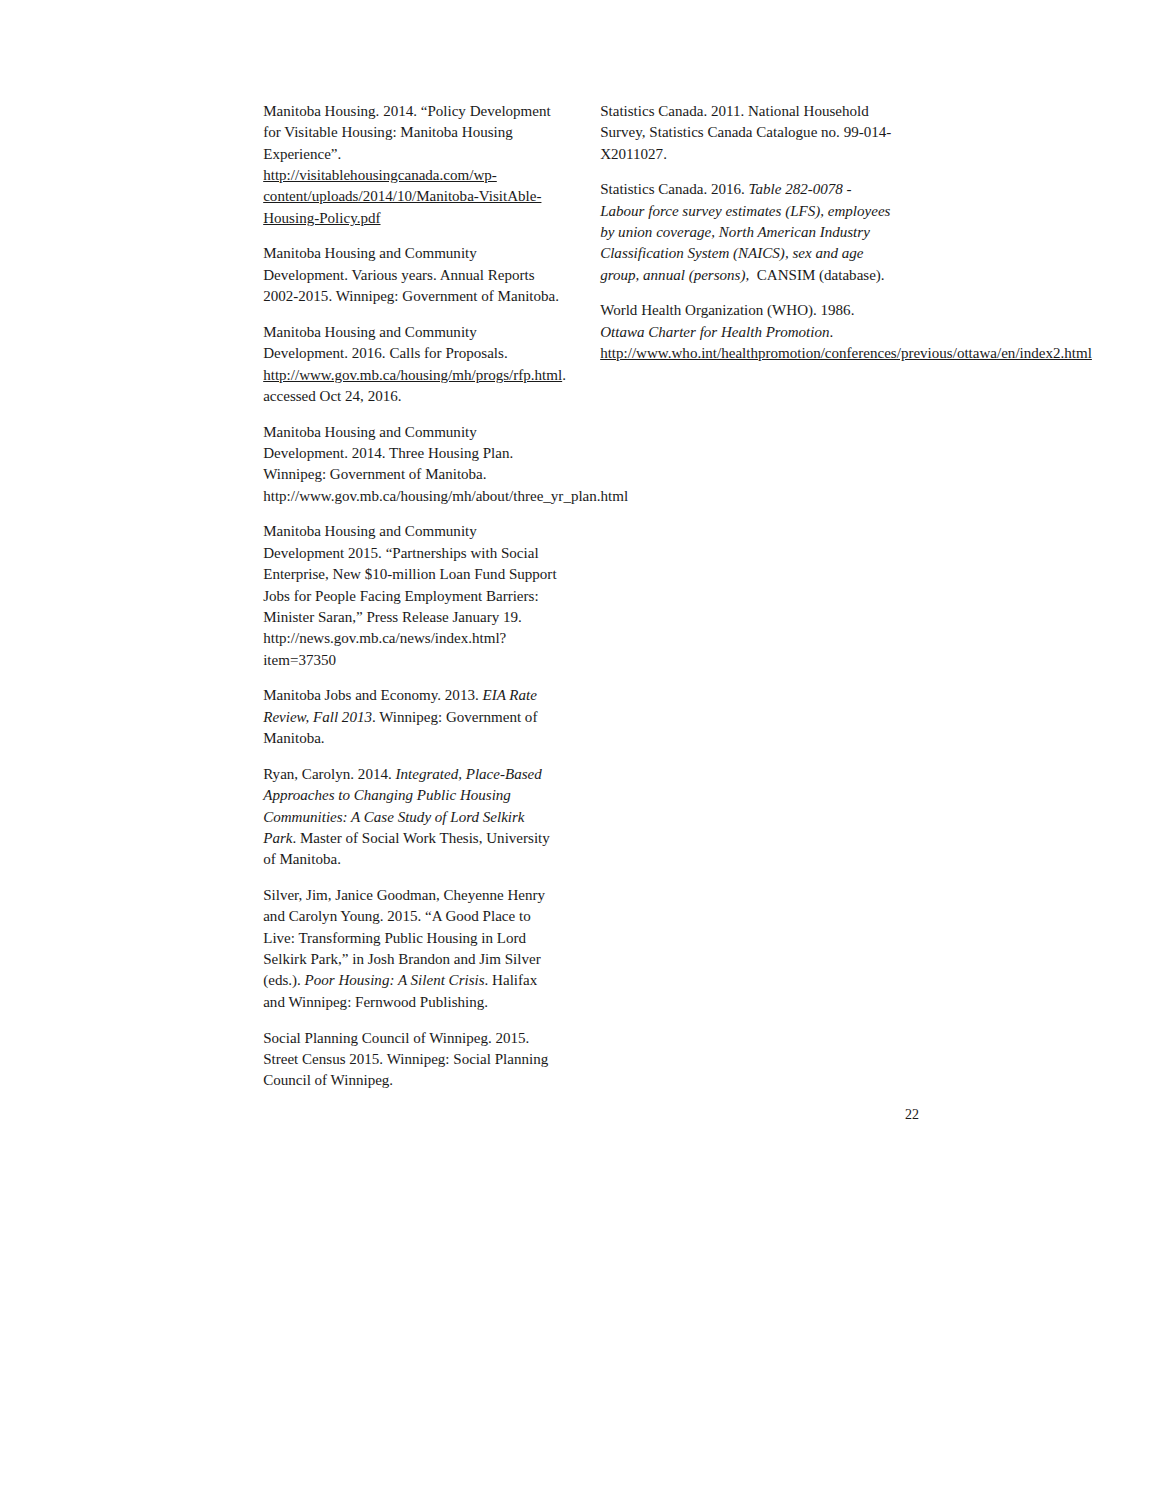Manitoba Housing. 2014. “Policy Development for Visitable Housing: Manitoba Housing Experience”. http://visitablehousingcanada.com/wp-content/uploads/2014/10/Manitoba-VisitAble-Housing-Policy.pdf
Manitoba Housing and Community Development. Various years. Annual Reports 2002-2015. Winnipeg: Government of Manitoba.
Manitoba Housing and Community Development. 2016. Calls for Proposals. http://www.gov.mb.ca/housing/mh/progs/rfp.html. accessed Oct 24, 2016.
Manitoba Housing and Community Development. 2014. Three Housing Plan. Winnipeg: Government of Manitoba. http://www.gov.mb.ca/housing/mh/about/three_yr_plan.html
Manitoba Housing and Community Development 2015. “Partnerships with Social Enterprise, New $10-million Loan Fund Support Jobs for People Facing Employment Barriers: Minister Saran,” Press Release January 19. http://news.gov.mb.ca/news/index.html?item=37350
Manitoba Jobs and Economy. 2013. EIA Rate Review, Fall 2013. Winnipeg: Government of Manitoba.
Ryan, Carolyn. 2014. Integrated, Place-Based Approaches to Changing Public Housing Communities: A Case Study of Lord Selkirk Park. Master of Social Work Thesis, University of Manitoba.
Silver, Jim, Janice Goodman, Cheyenne Henry and Carolyn Young. 2015. “A Good Place to Live: Transforming Public Housing in Lord Selkirk Park,” in Josh Brandon and Jim Silver (eds.). Poor Housing: A Silent Crisis. Halifax and Winnipeg: Fernwood Publishing.
Social Planning Council of Winnipeg. 2015. Street Census 2015. Winnipeg: Social Planning Council of Winnipeg.
Statistics Canada. 2011. National Household Survey, Statistics Canada Catalogue no. 99-014-X2011027.
Statistics Canada. 2016. Table 282-0078 - Labour force survey estimates (LFS), employees by union coverage, North American Industry Classification System (NAICS), sex and age group, annual (persons), CANSIM (database).
World Health Organization (WHO). 1986. Ottawa Charter for Health Promotion. http://www.who.int/healthpromotion/conferences/previous/ottawa/en/index2.html
22